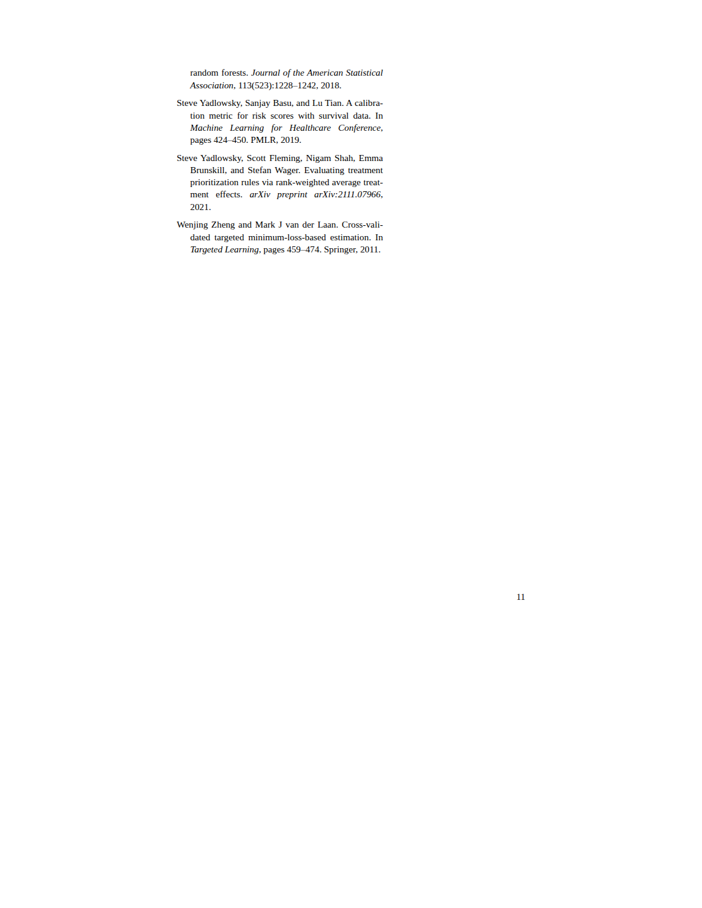random forests. Journal of the American Statistical Association, 113(523):1228–1242, 2018.
Steve Yadlowsky, Sanjay Basu, and Lu Tian. A calibration metric for risk scores with survival data. In Machine Learning for Healthcare Conference, pages 424–450. PMLR, 2019.
Steve Yadlowsky, Scott Fleming, Nigam Shah, Emma Brunskill, and Stefan Wager. Evaluating treatment prioritization rules via rank-weighted average treatment effects. arXiv preprint arXiv:2111.07966, 2021.
Wenjing Zheng and Mark J van der Laan. Cross-validated targeted minimum-loss-based estimation. In Targeted Learning, pages 459–474. Springer, 2011.
11